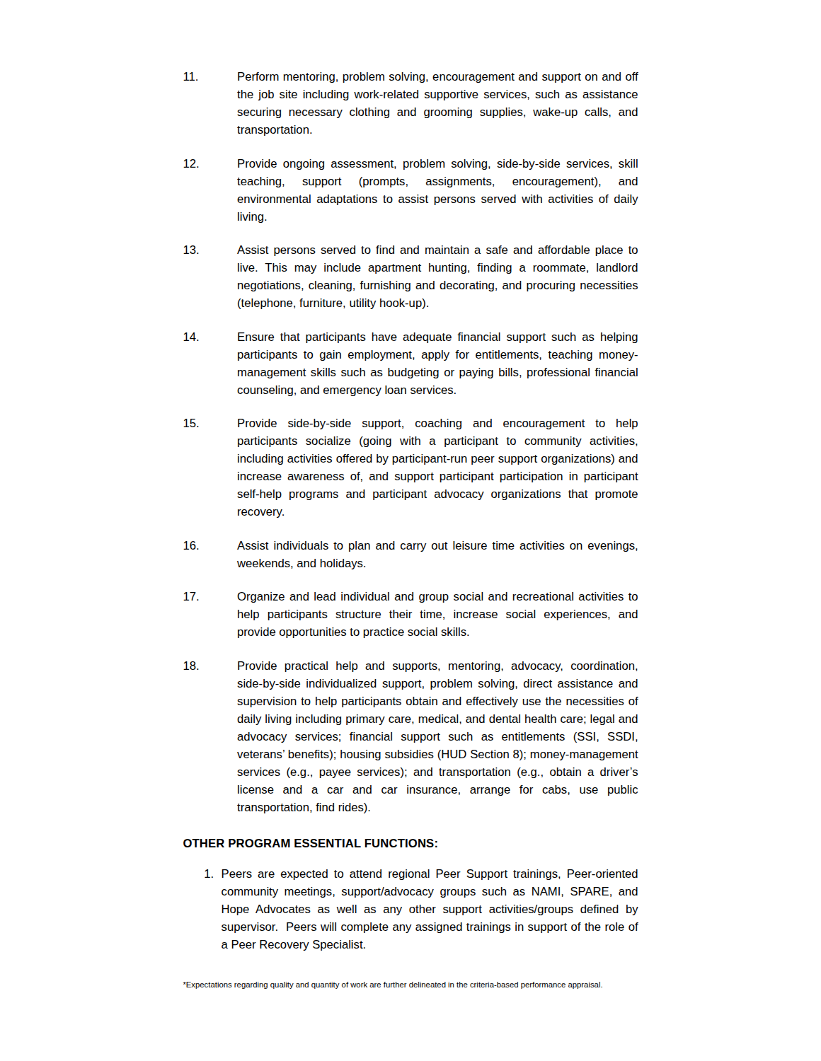11. Perform mentoring, problem solving, encouragement and support on and off the job site including work-related supportive services, such as assistance securing necessary clothing and grooming supplies, wake-up calls, and transportation.
12. Provide ongoing assessment, problem solving, side-by-side services, skill teaching, support (prompts, assignments, encouragement), and environmental adaptations to assist persons served with activities of daily living.
13. Assist persons served to find and maintain a safe and affordable place to live. This may include apartment hunting, finding a roommate, landlord negotiations, cleaning, furnishing and decorating, and procuring necessities (telephone, furniture, utility hook-up).
14. Ensure that participants have adequate financial support such as helping participants to gain employment, apply for entitlements, teaching money-management skills such as budgeting or paying bills, professional financial counseling, and emergency loan services.
15. Provide side-by-side support, coaching and encouragement to help participants socialize (going with a participant to community activities, including activities offered by participant-run peer support organizations) and increase awareness of, and support participant participation in participant self-help programs and participant advocacy organizations that promote recovery.
16. Assist individuals to plan and carry out leisure time activities on evenings, weekends, and holidays.
17. Organize and lead individual and group social and recreational activities to help participants structure their time, increase social experiences, and provide opportunities to practice social skills.
18. Provide practical help and supports, mentoring, advocacy, coordination, side-by-side individualized support, problem solving, direct assistance and supervision to help participants obtain and effectively use the necessities of daily living including primary care, medical, and dental health care; legal and advocacy services; financial support such as entitlements (SSI, SSDI, veterans’ benefits); housing subsidies (HUD Section 8); money-management services (e.g., payee services); and transportation (e.g., obtain a driver’s license and a car and car insurance, arrange for cabs, use public transportation, find rides).
Other Program Essential Functions:
Peers are expected to attend regional Peer Support trainings, Peer-oriented community meetings, support/advocacy groups such as NAMI, SPARE, and Hope Advocates as well as any other support activities/groups defined by supervisor. Peers will complete any assigned trainings in support of the role of a Peer Recovery Specialist.
*Expectations regarding quality and quantity of work are further delineated in the criteria-based performance appraisal.